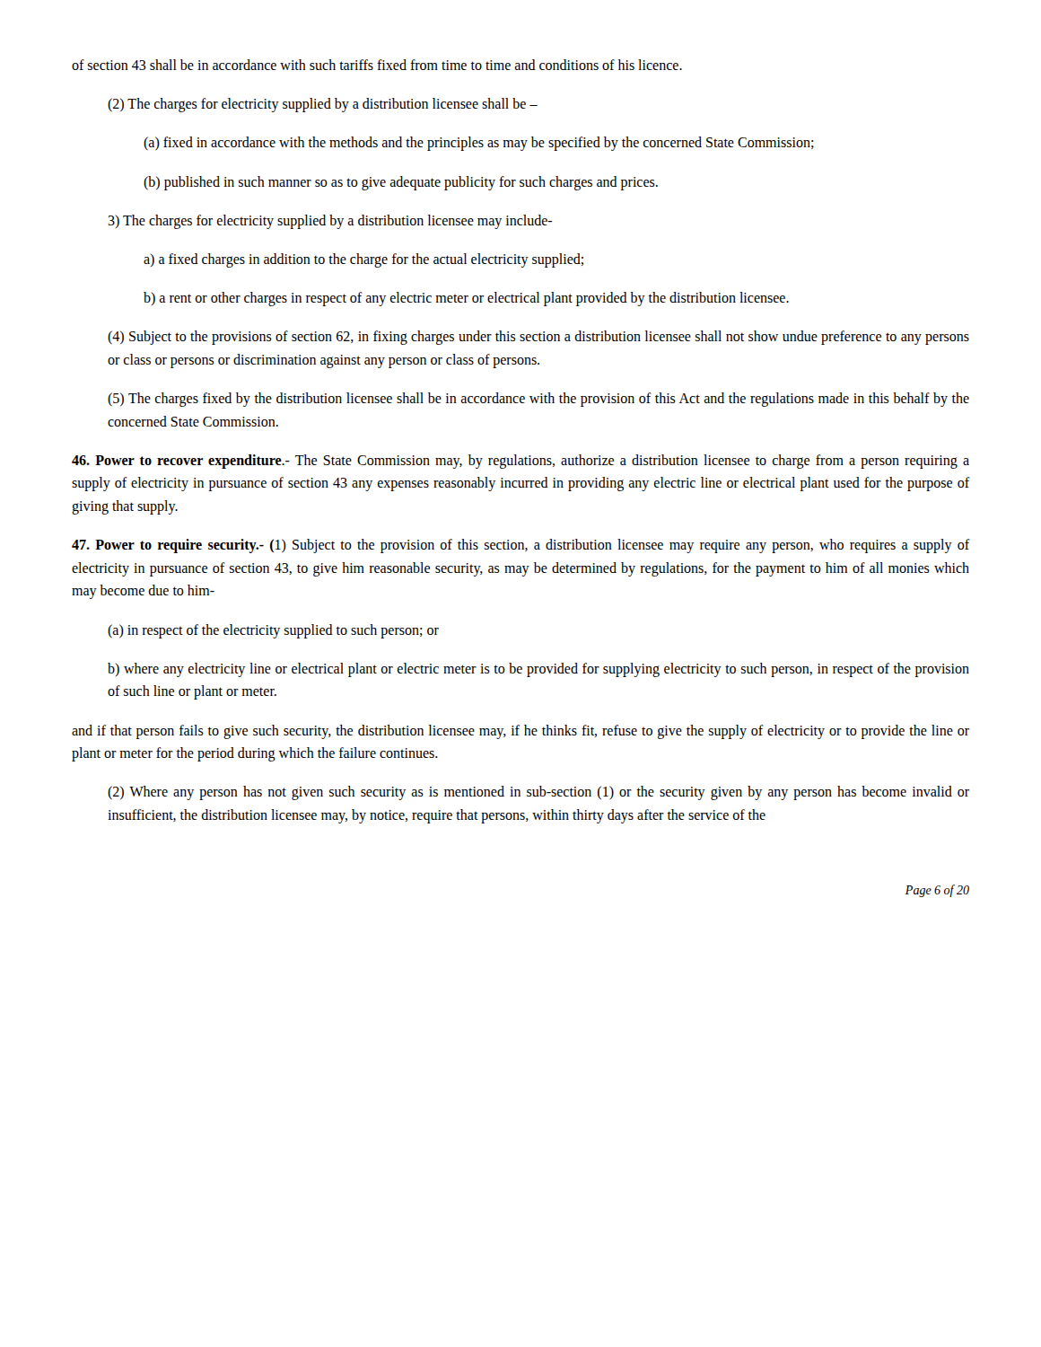of section 43 shall be in accordance with such tariffs fixed from time to time and conditions of his licence.
(2) The charges for electricity supplied by a distribution licensee shall be –
(a) fixed in accordance with the methods and the principles as may be specified by the concerned State Commission;
(b) published in such manner so as to give adequate publicity for such charges and prices.
3) The charges for electricity supplied by a distribution licensee may include-
a) a fixed charges in addition to the charge for the actual electricity supplied;
b) a rent or other charges in respect of any electric meter or electrical plant provided by the distribution licensee.
(4) Subject to the provisions of section 62, in fixing charges under this section a distribution licensee shall not show undue preference to any persons or class or persons or discrimination against any person or class of persons.
(5) The charges fixed by the distribution licensee shall be in accordance with the provision of this Act and the regulations made in this behalf by the concerned State Commission.
46. Power to recover expenditure.- The State Commission may, by regulations, authorize a distribution licensee to charge from a person requiring a supply of electricity in pursuance of section 43 any expenses reasonably incurred in providing any electric line or electrical plant used for the purpose of giving that supply.
47. Power to require security.- (1) Subject to the provision of this section, a distribution licensee may require any person, who requires a supply of electricity in pursuance of section 43, to give him reasonable security, as may be determined by regulations, for the payment to him of all monies which may become due to him-
(a) in respect of the electricity supplied to such person; or
b) where any electricity line or electrical plant or electric meter is to be provided for supplying electricity to such person, in respect of the provision of such line or plant or meter.
and if that person fails to give such security, the distribution licensee may, if he thinks fit, refuse to give the supply of electricity or to provide the line or plant or meter for the period during which the failure continues.
(2) Where any person has not given such security as is mentioned in sub-section (1) or the security given by any person has become invalid or insufficient, the distribution licensee may, by notice, require that persons, within thirty days after the service of the
Page 6 of 20